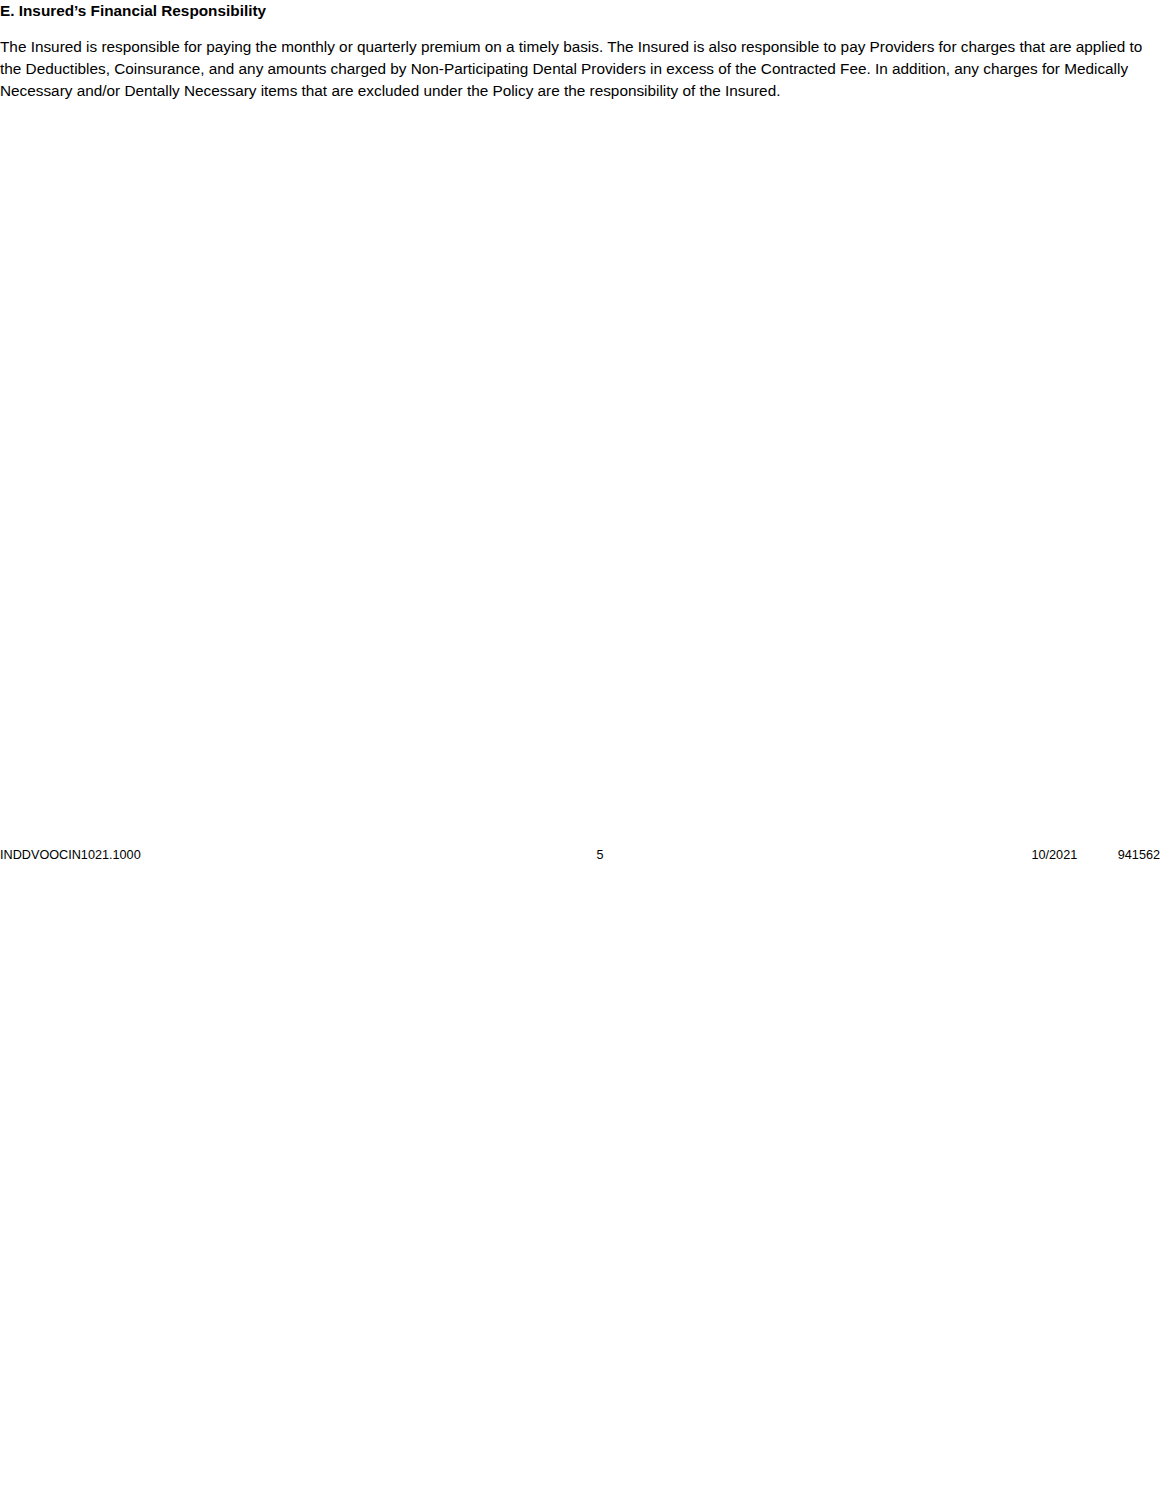E. Insured’s Financial Responsibility
The Insured is responsible for paying the monthly or quarterly premium on a timely basis. The Insured is also responsible to pay Providers for charges that are applied to the Deductibles, Coinsurance, and any amounts charged by Non-Participating Dental Providers in excess of the Contracted Fee. In addition, any charges for Medically Necessary and/or Dentally Necessary items that are excluded under the Policy are the responsibility of the Insured.
INDDVOOCIN1021.1000 5 10/2021 941562